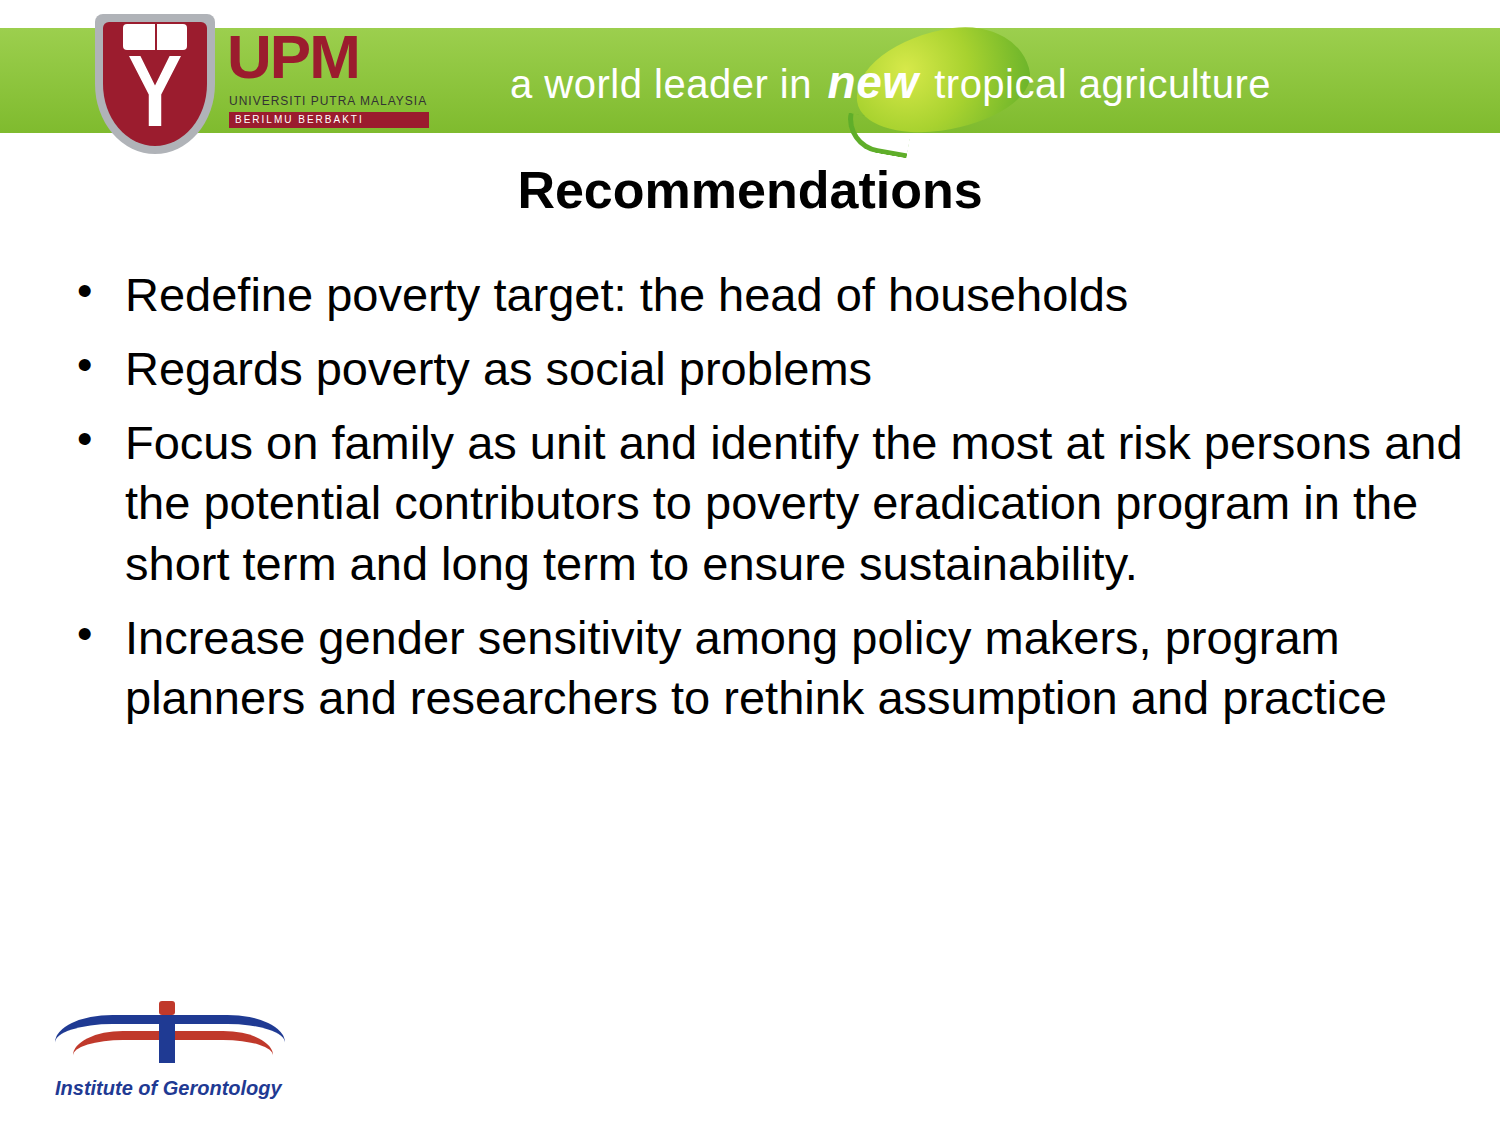a world leader in new tropical agriculture
UPM
UNIVERSITI PUTRA MALAYSIA
BERILMU BERBAKTI
Recommendations
Redefine poverty target: the head of households
Regards poverty as social problems
Focus on family as unit and identify the most at risk persons and the potential contributors to poverty eradication program in the short term and long term to ensure sustainability.
Increase gender sensitivity among policy makers, program planners and researchers to rethink assumption and practice
Institute of Gerontology